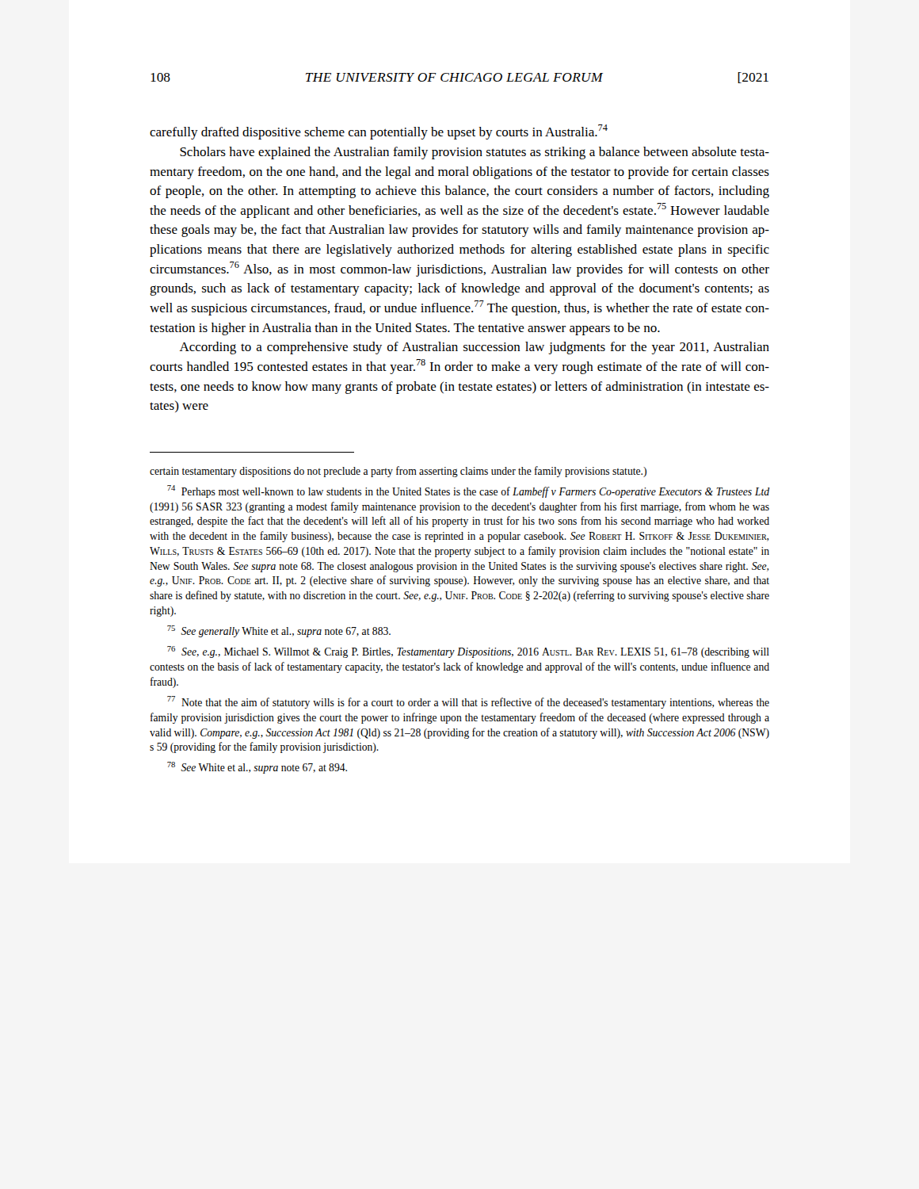108 The University of Chicago Legal Forum [2021
carefully drafted dispositive scheme can potentially be upset by courts in Australia.74
Scholars have explained the Australian family provision statutes as striking a balance between absolute testamentary freedom, on the one hand, and the legal and moral obligations of the testator to provide for certain classes of people, on the other. In attempting to achieve this balance, the court considers a number of factors, including the needs of the applicant and other beneficiaries, as well as the size of the decedent's estate.75 However laudable these goals may be, the fact that Australian law provides for statutory wills and family maintenance provision applications means that there are legislatively authorized methods for altering established estate plans in specific circumstances.76 Also, as in most common-law jurisdictions, Australian law provides for will contests on other grounds, such as lack of testamentary capacity; lack of knowledge and approval of the document's contents; as well as suspicious circumstances, fraud, or undue influence.77 The question, thus, is whether the rate of estate contestation is higher in Australia than in the United States. The tentative answer appears to be no.
According to a comprehensive study of Australian succession law judgments for the year 2011, Australian courts handled 195 contested estates in that year.78 In order to make a very rough estimate of the rate of will contests, one needs to know how many grants of probate (in testate estates) or letters of administration (in intestate estates) were
certain testamentary dispositions do not preclude a party from asserting claims under the family provisions statute.)
74 Perhaps most well-known to law students in the United States is the case of Lambeff v Farmers Co-operative Executors & Trustees Ltd (1991) 56 SASR 323 (granting a modest family maintenance provision to the decedent's daughter from his first marriage, from whom he was estranged, despite the fact that the decedent's will left all of his property in trust for his two sons from his second marriage who had worked with the decedent in the family business), because the case is reprinted in a popular casebook. See Robert H. Sitkoff & Jesse Dukeminier, Wills, Trusts & Estates 566–69 (10th ed. 2017). Note that the property subject to a family provision claim includes the "notional estate" in New South Wales. See supra note 68. The closest analogous provision in the United States is the surviving spouse's electives share right. See, e.g., Unif. Prob. Code art. II, pt. 2 (elective share of surviving spouse). However, only the surviving spouse has an elective share, and that share is defined by statute, with no discretion in the court. See, e.g., Unif. Prob. Code § 2-202(a) (referring to surviving spouse's elective share right).
75 See generally White et al., supra note 67, at 883.
76 See, e.g., Michael S. Willmot & Craig P. Birtles, Testamentary Dispositions, 2016 Austl. Bar Rev. LEXIS 51, 61–78 (describing will contests on the basis of lack of testamentary capacity, the testator's lack of knowledge and approval of the will's contents, undue influence and fraud).
77 Note that the aim of statutory wills is for a court to order a will that is reflective of the deceased's testamentary intentions, whereas the family provision jurisdiction gives the court the power to infringe upon the testamentary freedom of the deceased (where expressed through a valid will). Compare, e.g., Succession Act 1981 (Qld) ss 21–28 (providing for the creation of a statutory will), with Succession Act 2006 (NSW) s 59 (providing for the family provision jurisdiction).
78 See White et al., supra note 67, at 894.